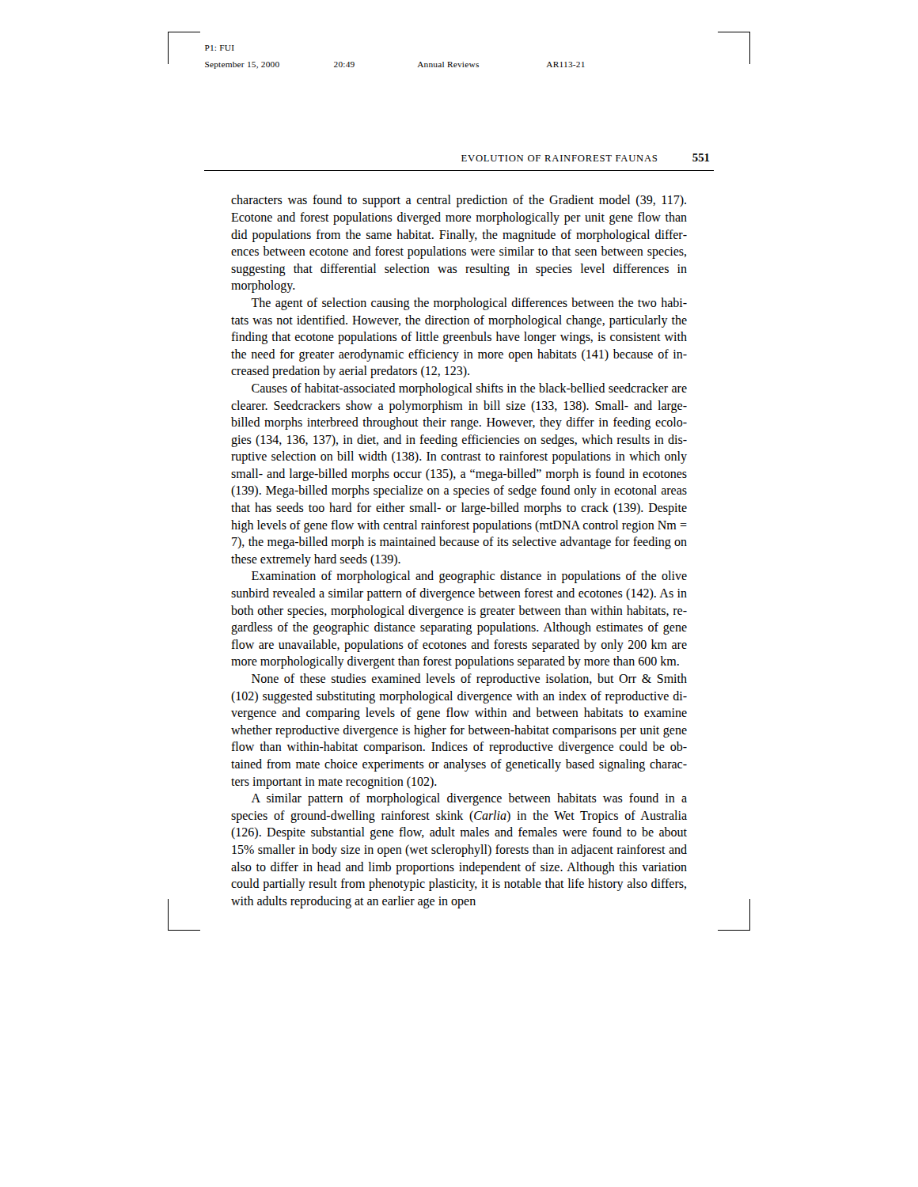P1: FUI September 15, 2000 20:49 Annual Reviews AR113-21
Evolution of Rainforest Faunas 551
characters was found to support a central prediction of the Gradient model (39, 117). Ecotone and forest populations diverged more morphologically per unit gene flow than did populations from the same habitat. Finally, the magnitude of morphological differences between ecotone and forest populations were similar to that seen between species, suggesting that differential selection was resulting in species level differences in morphology.
The agent of selection causing the morphological differences between the two habitats was not identified. However, the direction of morphological change, particularly the finding that ecotone populations of little greenbuls have longer wings, is consistent with the need for greater aerodynamic efficiency in more open habitats (141) because of increased predation by aerial predators (12, 123).
Causes of habitat-associated morphological shifts in the black-bellied seedcracker are clearer. Seedcrackers show a polymorphism in bill size (133, 138). Small- and large-billed morphs interbreed throughout their range. However, they differ in feeding ecologies (134, 136, 137), in diet, and in feeding efficiencies on sedges, which results in disruptive selection on bill width (138). In contrast to rainforest populations in which only small- and large-billed morphs occur (135), a “mega-billed” morph is found in ecotones (139). Mega-billed morphs specialize on a species of sedge found only in ecotonal areas that has seeds too hard for either small- or large-billed morphs to crack (139). Despite high levels of gene flow with central rainforest populations (mtDNA control region Nm = 7), the mega-billed morph is maintained because of its selective advantage for feeding on these extremely hard seeds (139).
Examination of morphological and geographic distance in populations of the olive sunbird revealed a similar pattern of divergence between forest and ecotones (142). As in both other species, morphological divergence is greater between than within habitats, regardless of the geographic distance separating populations. Although estimates of gene flow are unavailable, populations of ecotones and forests separated by only 200 km are more morphologically divergent than forest populations separated by more than 600 km.
None of these studies examined levels of reproductive isolation, but Orr & Smith (102) suggested substituting morphological divergence with an index of reproductive divergence and comparing levels of gene flow within and between habitats to examine whether reproductive divergence is higher for between-habitat comparisons per unit gene flow than within-habitat comparison. Indices of reproductive divergence could be obtained from mate choice experiments or analyses of genetically based signaling characters important in mate recognition (102).
A similar pattern of morphological divergence between habitats was found in a species of ground-dwelling rainforest skink (Carlia) in the Wet Tropics of Australia (126). Despite substantial gene flow, adult males and females were found to be about 15% smaller in body size in open (wet sclerophyll) forests than in adjacent rainforest and also to differ in head and limb proportions independent of size. Although this variation could partially result from phenotypic plasticity, it is notable that life history also differs, with adults reproducing at an earlier age in open